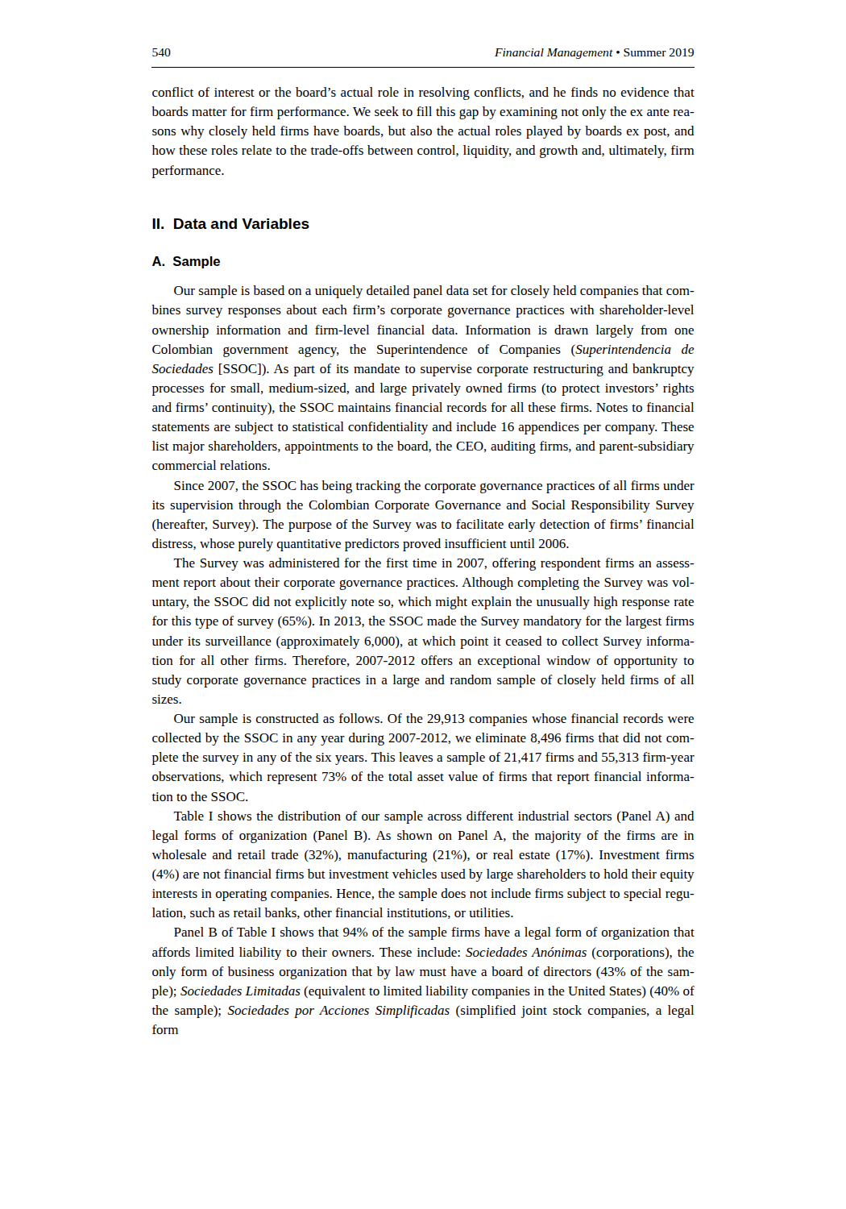540 Financial Management • Summer 2019
conflict of interest or the board’s actual role in resolving conflicts, and he finds no evidence that boards matter for firm performance. We seek to fill this gap by examining not only the ex ante reasons why closely held firms have boards, but also the actual roles played by boards ex post, and how these roles relate to the trade-offs between control, liquidity, and growth and, ultimately, firm performance.
II. Data and Variables
A. Sample
Our sample is based on a uniquely detailed panel data set for closely held companies that combines survey responses about each firm’s corporate governance practices with shareholder-level ownership information and firm-level financial data. Information is drawn largely from one Colombian government agency, the Superintendence of Companies (Superintendencia de Sociedades [SSOC]). As part of its mandate to supervise corporate restructuring and bankruptcy processes for small, medium-sized, and large privately owned firms (to protect investors’ rights and firms’ continuity), the SSOC maintains financial records for all these firms. Notes to financial statements are subject to statistical confidentiality and include 16 appendices per company. These list major shareholders, appointments to the board, the CEO, auditing firms, and parent-subsidiary commercial relations.
Since 2007, the SSOC has being tracking the corporate governance practices of all firms under its supervision through the Colombian Corporate Governance and Social Responsibility Survey (hereafter, Survey). The purpose of the Survey was to facilitate early detection of firms’ financial distress, whose purely quantitative predictors proved insufficient until 2006.
The Survey was administered for the first time in 2007, offering respondent firms an assessment report about their corporate governance practices. Although completing the Survey was voluntary, the SSOC did not explicitly note so, which might explain the unusually high response rate for this type of survey (65%). In 2013, the SSOC made the Survey mandatory for the largest firms under its surveillance (approximately 6,000), at which point it ceased to collect Survey information for all other firms. Therefore, 2007-2012 offers an exceptional window of opportunity to study corporate governance practices in a large and random sample of closely held firms of all sizes.
Our sample is constructed as follows. Of the 29,913 companies whose financial records were collected by the SSOC in any year during 2007-2012, we eliminate 8,496 firms that did not complete the survey in any of the six years. This leaves a sample of 21,417 firms and 55,313 firm-year observations, which represent 73% of the total asset value of firms that report financial information to the SSOC.
Table I shows the distribution of our sample across different industrial sectors (Panel A) and legal forms of organization (Panel B). As shown on Panel A, the majority of the firms are in wholesale and retail trade (32%), manufacturing (21%), or real estate (17%). Investment firms (4%) are not financial firms but investment vehicles used by large shareholders to hold their equity interests in operating companies. Hence, the sample does not include firms subject to special regulation, such as retail banks, other financial institutions, or utilities.
Panel B of Table I shows that 94% of the sample firms have a legal form of organization that affords limited liability to their owners. These include: Sociedades Anónimas (corporations), the only form of business organization that by law must have a board of directors (43% of the sample); Sociedades Limitadas (equivalent to limited liability companies in the United States) (40% of the sample); Sociedades por Acciones Simplificadas (simplified joint stock companies, a legal form